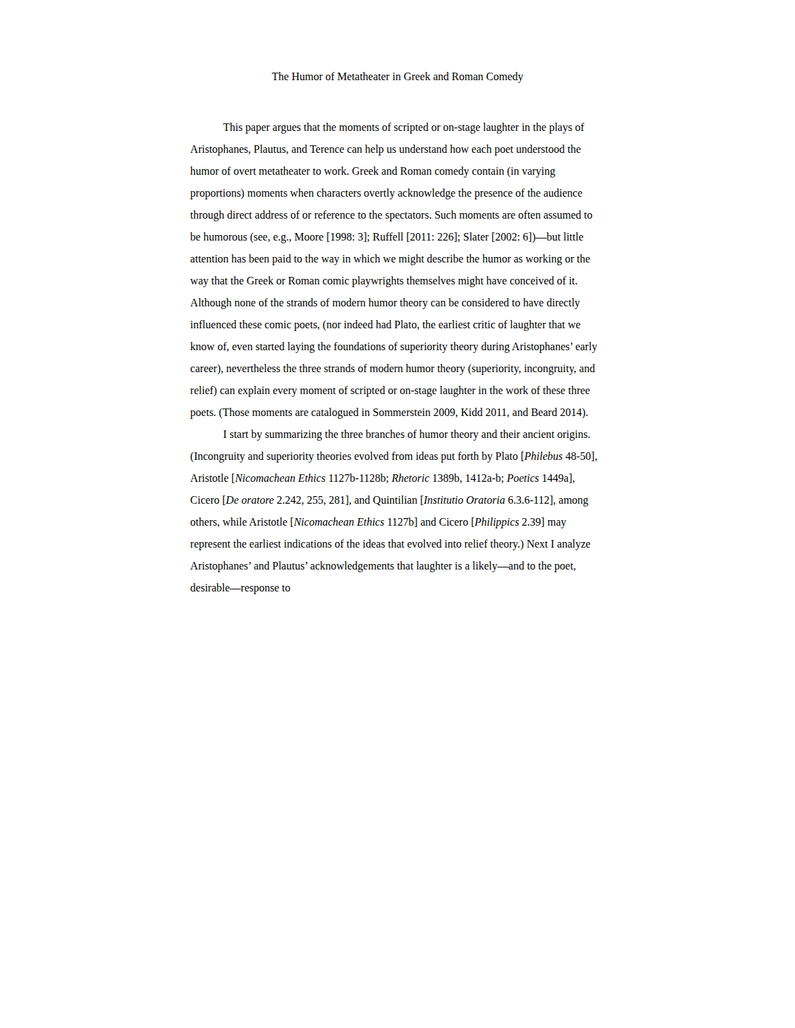The Humor of Metatheater in Greek and Roman Comedy
This paper argues that the moments of scripted or on-stage laughter in the plays of Aristophanes, Plautus, and Terence can help us understand how each poet understood the humor of overt metatheater to work. Greek and Roman comedy contain (in varying proportions) moments when characters overtly acknowledge the presence of the audience through direct address of or reference to the spectators. Such moments are often assumed to be humorous (see, e.g., Moore [1998: 3]; Ruffell [2011: 226]; Slater [2002: 6])—but little attention has been paid to the way in which we might describe the humor as working or the way that the Greek or Roman comic playwrights themselves might have conceived of it. Although none of the strands of modern humor theory can be considered to have directly influenced these comic poets, (nor indeed had Plato, the earliest critic of laughter that we know of, even started laying the foundations of superiority theory during Aristophanes’ early career), nevertheless the three strands of modern humor theory (superiority, incongruity, and relief) can explain every moment of scripted or on-stage laughter in the work of these three poets. (Those moments are catalogued in Sommerstein 2009, Kidd 2011, and Beard 2014).
I start by summarizing the three branches of humor theory and their ancient origins. (Incongruity and superiority theories evolved from ideas put forth by Plato [Philebus 48-50], Aristotle [Nicomachean Ethics 1127b-1128b; Rhetoric 1389b, 1412a-b; Poetics 1449a], Cicero [De oratore 2.242, 255, 281], and Quintilian [Institutio Oratoria 6.3.6-112], among others, while Aristotle [Nicomachean Ethics 1127b] and Cicero [Philippics 2.39] may represent the earliest indications of the ideas that evolved into relief theory.) Next I analyze Aristophanes’ and Plautus’ acknowledgements that laughter is a likely—and to the poet, desirable—response to